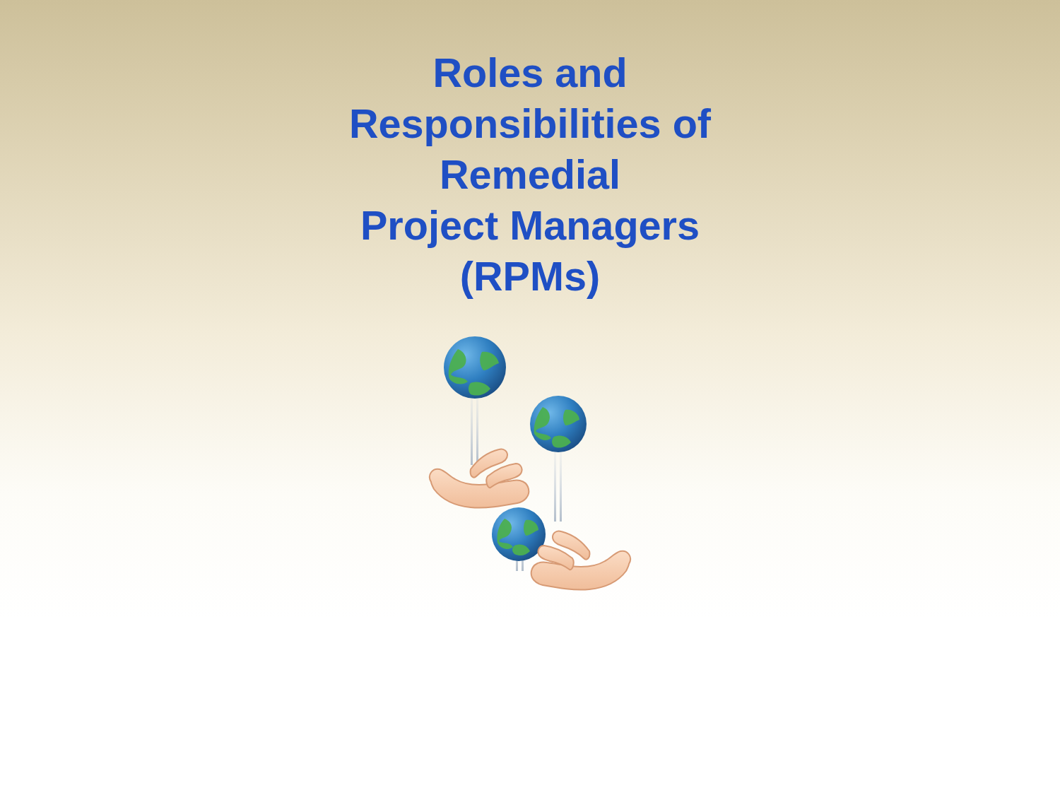Roles and Responsibilities of Remedial
Project Managers (RPMs)